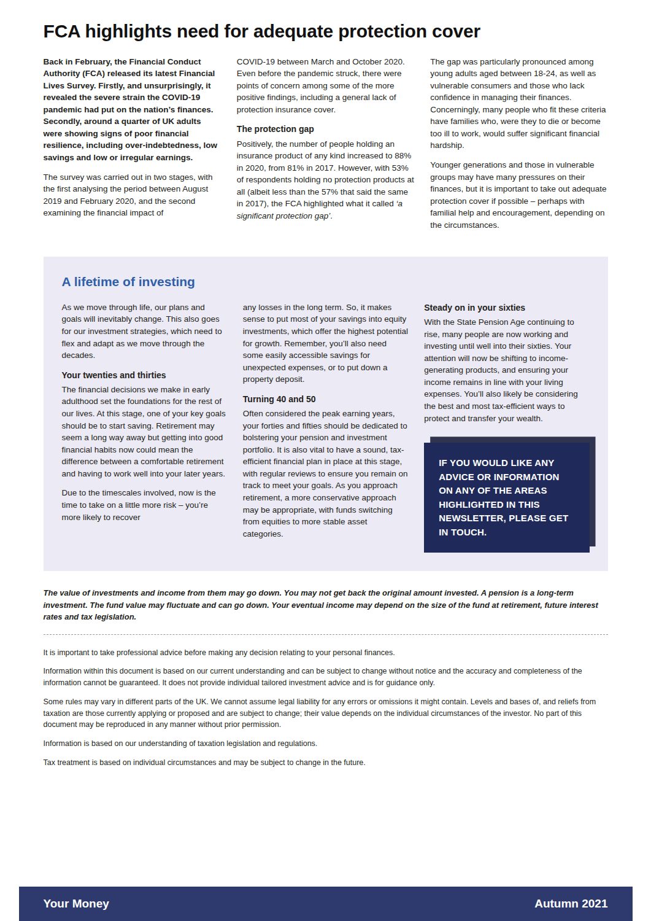FCA highlights need for adequate protection cover
Back in February, the Financial Conduct Authority (FCA) released its latest Financial Lives Survey. Firstly, and unsurprisingly, it revealed the severe strain the COVID-19 pandemic had put on the nation’s finances. Secondly, around a quarter of UK adults were showing signs of poor financial resilience, including over-indebtedness, low savings and low or irregular earnings.
The survey was carried out in two stages, with the first analysing the period between August 2019 and February 2020, and the second examining the financial impact of
COVID-19 between March and October 2020. Even before the pandemic struck, there were points of concern among some of the more positive findings, including a general lack of protection insurance cover.
The protection gap
Positively, the number of people holding an insurance product of any kind increased to 88% in 2020, from 81% in 2017. However, with 53% of respondents holding no protection products at all (albeit less than the 57% that said the same in 2017), the FCA highlighted what it called ‘a significant protection gap’.
The gap was particularly pronounced among young adults aged between 18-24, as well as vulnerable consumers and those who lack confidence in managing their finances. Concerningly, many people who fit these criteria have families who, were they to die or become too ill to work, would suffer significant financial hardship.
Younger generations and those in vulnerable groups may have many pressures on their finances, but it is important to take out adequate protection cover if possible – perhaps with familial help and encouragement, depending on the circumstances.
A lifetime of investing
As we move through life, our plans and goals will inevitably change. This also goes for our investment strategies, which need to flex and adapt as we move through the decades.
Your twenties and thirties
The financial decisions we make in early adulthood set the foundations for the rest of our lives. At this stage, one of your key goals should be to start saving. Retirement may seem a long way away but getting into good financial habits now could mean the difference between a comfortable retirement and having to work well into your later years.
Due to the timescales involved, now is the time to take on a little more risk – you’re more likely to recover
any losses in the long term. So, it makes sense to put most of your savings into equity investments, which offer the highest potential for growth. Remember, you’ll also need some easily accessible savings for unexpected expenses, or to put down a property deposit.
Turning 40 and 50
Often considered the peak earning years, your forties and fifties should be dedicated to bolstering your pension and investment portfolio. It is also vital to have a sound, tax-efficient financial plan in place at this stage, with regular reviews to ensure you remain on track to meet your goals. As you approach retirement, a more conservative approach may be appropriate, with funds switching from equities to more stable asset categories.
Steady on in your sixties
With the State Pension Age continuing to rise, many people are now working and investing until well into their sixties. Your attention will now be shifting to income-generating products, and ensuring your income remains in line with your living expenses. You’ll also likely be considering the best and most tax-efficient ways to protect and transfer your wealth.
IF YOU WOULD LIKE ANY ADVICE OR INFORMATION ON ANY OF THE AREAS HIGHLIGHTED IN THIS NEWSLETTER, PLEASE GET IN TOUCH.
The value of investments and income from them may go down. You may not get back the original amount invested. A pension is a long-term investment. The fund value may fluctuate and can go down. Your eventual income may depend on the size of the fund at retirement, future interest rates and tax legislation.
It is important to take professional advice before making any decision relating to your personal finances.
Information within this document is based on our current understanding and can be subject to change without notice and the accuracy and completeness of the information cannot be guaranteed. It does not provide individual tailored investment advice and is for guidance only.
Some rules may vary in different parts of the UK. We cannot assume legal liability for any errors or omissions it might contain. Levels and bases of, and reliefs from taxation are those currently applying or proposed and are subject to change; their value depends on the individual circumstances of the investor. No part of this document may be reproduced in any manner without prior permission.
Information is based on our understanding of taxation legislation and regulations.
Tax treatment is based on individual circumstances and may be subject to change in the future.
Your Money Autumn 2021